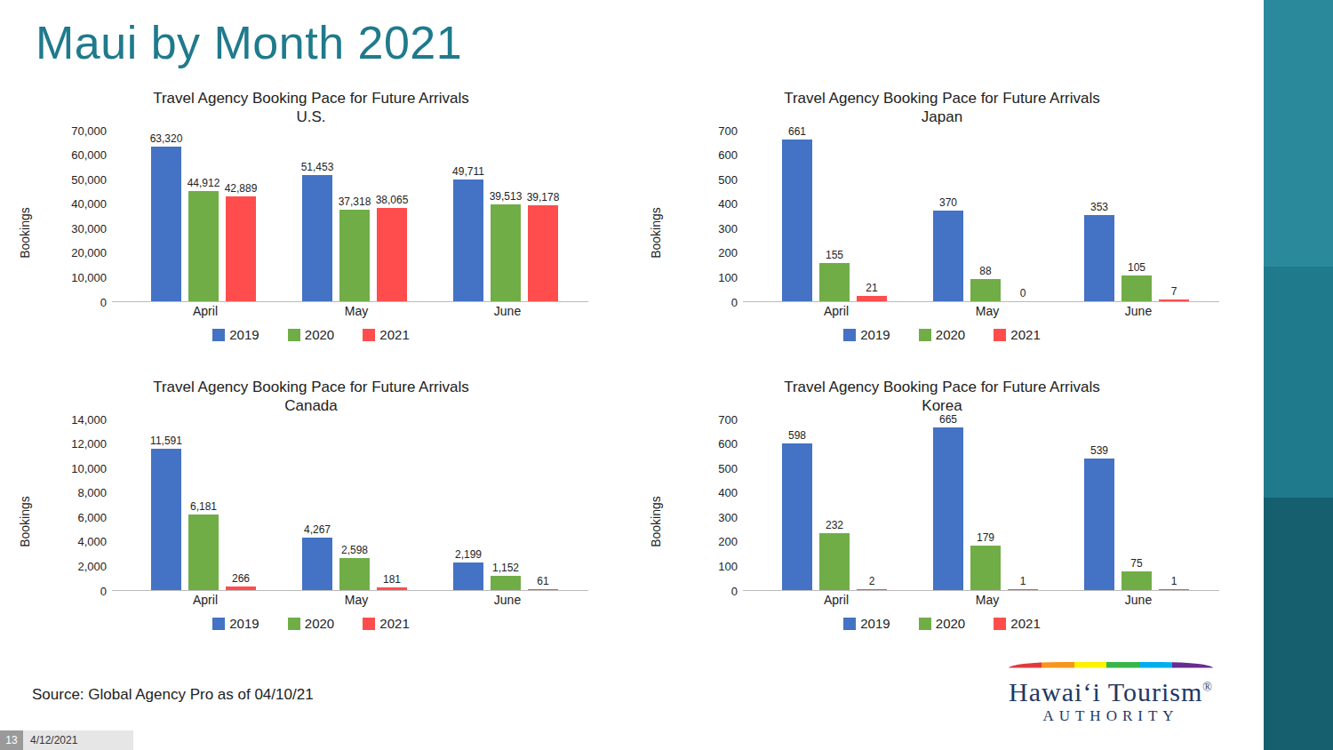Maui by Month 2021
Travel Agency Booking Pace for Future Arrivals
U.S.
Bookings
70,000 60,000 50,000 40,000 30,000 20,000 10,000 0
63,320
44,912
42,889
51,453
37,318
38,065
49,711
39,513
39,178
April May June
2019 2020 2021
Travel Agency Booking Pace for Future Arrivals
Japan
Bookings
700 600 500 400 300 200 100 0
661
155
21
370
88
0
353
105
7
April May June
2019 2020 2021
Travel Agency Booking Pace for Future Arrivals
Canada
Bookings
14,000 12,000 10,000 8,000 6,000 4,000 2,000 0
11,591
6,181
266
4,267
2,598
181
2,199
1,152
61
April May June
2019 2020 2021
Travel Agency Booking Pace for Future Arrivals
Korea
Bookings
700 600 500 400 300 200 100 0
598
232
2
665
179
1
539
75
1
April May June
2019 2020 2021
Source: Global Agency Pro as of 04/10/21
134/12/2021
Hawaiʻi Tourism®
AUTHORITY